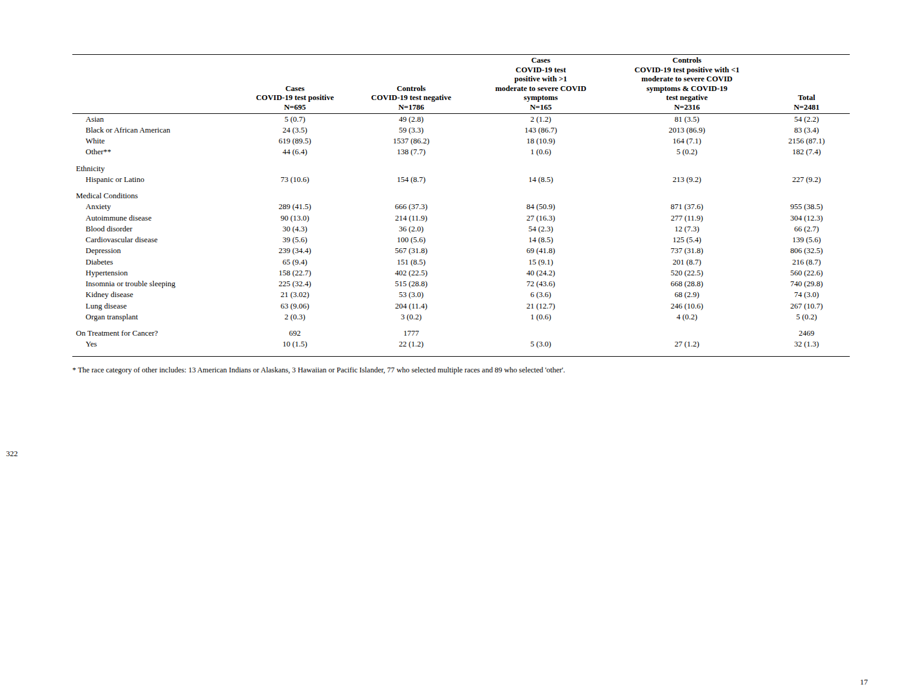| | Cases COVID-19 test positive N=695 | Controls COVID-19 test negative N=1786 | Cases COVID-19 test positive with >1 moderate to severe COVID symptoms N=165 | Controls COVID-19 test positive with <1 moderate to severe COVID symptoms & COVID-19 test negative N=2316 | Total N=2481 |
| --- | --- | --- | --- | --- | --- |
| Asian | 5 (0.7) | 49 (2.8) | 2 (1.2) | 81 (3.5) | 54 (2.2) |
| Black or African American | 24 (3.5) | 59 (3.3) | 143 (86.7) | 2013 (86.9) | 83 (3.4) |
| White | 619 (89.5) | 1537 (86.2) | 18 (10.9) | 164 (7.1) | 2156 (87.1) |
| Other** | 44 (6.4) | 138 (7.7) | 1 (0.6) | 5 (0.2) | 182 (7.4) |
| Ethnicity | | | | | |
| Hispanic or Latino | 73 (10.6) | 154 (8.7) | 14 (8.5) | 213 (9.2) | 227 (9.2) |
| Medical Conditions | | | | | |
| Anxiety | 289 (41.5) | 666 (37.3) | 84 (50.9) | 871 (37.6) | 955 (38.5) |
| Autoimmune disease | 90 (13.0) | 214 (11.9) | 27 (16.3) | 277 (11.9) | 304 (12.3) |
| Blood disorder | 30 (4.3) | 36 (2.0) | 54 (2.3) | 12 (7.3) | 66 (2.7) |
| Cardiovascular disease | 39 (5.6) | 100 (5.6) | 14 (8.5) | 125 (5.4) | 139 (5.6) |
| Depression | 239 (34.4) | 567 (31.8) | 69 (41.8) | 737 (31.8) | 806 (32.5) |
| Diabetes | 65 (9.4) | 151 (8.5) | 15 (9.1) | 201 (8.7) | 216 (8.7) |
| Hypertension | 158 (22.7) | 402 (22.5) | 40 (24.2) | 520 (22.5) | 560 (22.6) |
| Insomnia or trouble sleeping | 225 (32.4) | 515 (28.8) | 72 (43.6) | 668 (28.8) | 740 (29.8) |
| Kidney disease | 21 (3.02) | 53 (3.0) | 6 (3.6) | 68 (2.9) | 74 (3.0) |
| Lung disease | 63 (9.06) | 204 (11.4) | 21 (12.7) | 246 (10.6) | 267 (10.7) |
| Organ transplant | 2 (0.3) | 3 (0.2) | 1 (0.6) | 4 (0.2) | 5 (0.2) |
| On Treatment for Cancer? | 692 | 1777 | | | 2469 |
| Yes | 10 (1.5) | 22 (1.2) | 5 (3.0) | 27 (1.2) | 32 (1.3) |
322
* The race category of other includes: 13 American Indians or Alaskans, 3 Hawaiian or Pacific Islander, 77 who selected multiple races and 89 who selected 'other'.
17